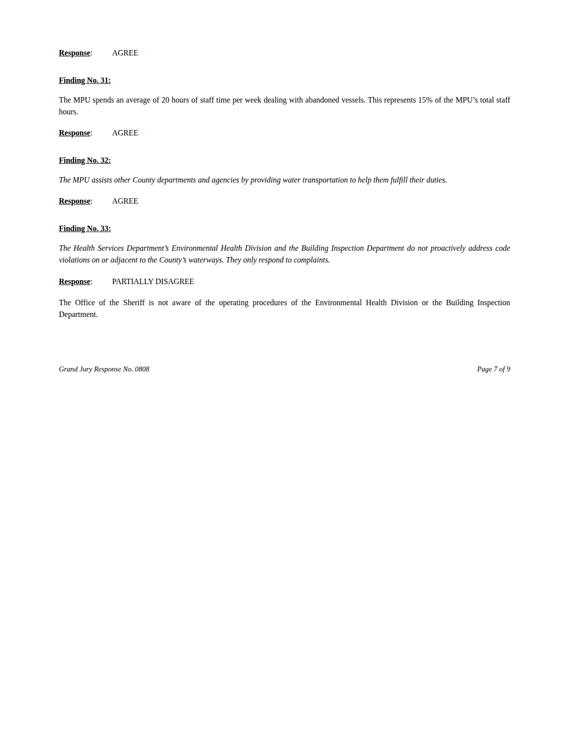Response:AGREE
Finding No. 31:
The MPU spends an average of 20 hours of staff time per week dealing with abandoned vessels. This represents 15% of the MPU’s total staff hours.
Response:AGREE
Finding No. 32:
The MPU assists other County departments and agencies by providing water transportation to help them fulfill their duties.
Response:AGREE
Finding No. 33:
The Health Services Department’s Environmental Health Division and the Building Inspection Department do not proactively address code violations on or adjacent to the County’s waterways. They only respond to complaints.
Response:PARTIALLY DISAGREE
The Office of the Sheriff is not aware of the operating procedures of the Environmental Health Division or the Building Inspection Department.
Grand Jury Response No. 0808 Page 7 of 9